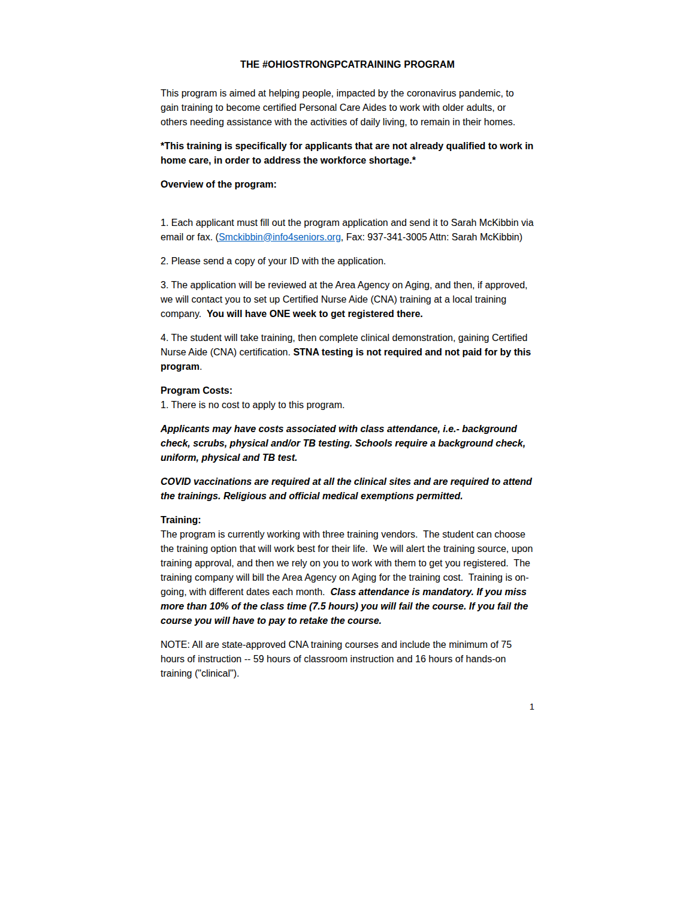THE #OHIOSTRONGPCATRAINING PROGRAM
This program is aimed at helping people, impacted by the coronavirus pandemic, to gain training to become certified Personal Care Aides to work with older adults, or others needing assistance with the activities of daily living, to remain in their homes.
*This training is specifically for applicants that are not already qualified to work in home care, in order to address the workforce shortage.*
Overview of the program:
1. Each applicant must fill out the program application and send it to Sarah McKibbin via email or fax. (Smckibbin@info4seniors.org, Fax: 937-341-3005 Attn: Sarah McKibbin)
2. Please send a copy of your ID with the application.
3. The application will be reviewed at the Area Agency on Aging, and then, if approved, we will contact you to set up Certified Nurse Aide (CNA) training at a local training company. You will have ONE week to get registered there.
4. The student will take training, then complete clinical demonstration, gaining Certified Nurse Aide (CNA) certification. STNA testing is not required and not paid for by this program.
Program Costs:
1. There is no cost to apply to this program.
Applicants may have costs associated with class attendance, i.e.- background check, scrubs, physical and/or TB testing. Schools require a background check, uniform, physical and TB test.
COVID vaccinations are required at all the clinical sites and are required to attend the trainings. Religious and official medical exemptions permitted.
Training:
The program is currently working with three training vendors. The student can choose the training option that will work best for their life. We will alert the training source, upon training approval, and then we rely on you to work with them to get you registered. The training company will bill the Area Agency on Aging for the training cost. Training is on-going, with different dates each month. Class attendance is mandatory. If you miss more than 10% of the class time (7.5 hours) you will fail the course. If you fail the course you will have to pay to retake the course.
NOTE: All are state-approved CNA training courses and include the minimum of 75 hours of instruction -- 59 hours of classroom instruction and 16 hours of hands-on training ("clinical").
1